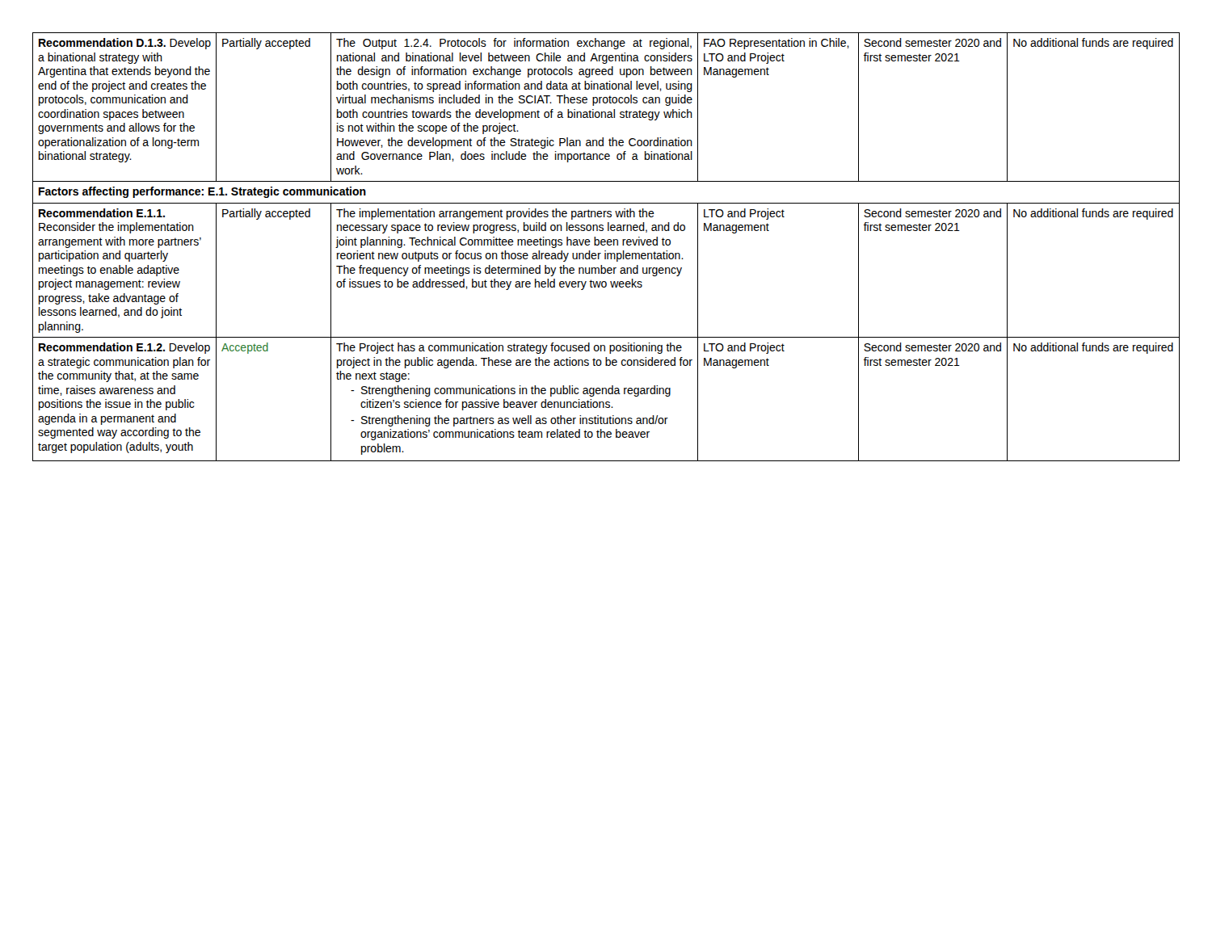| Recommendation D.1.3. Develop a binational strategy with Argentina that extends beyond the end of the project and creates the protocols, communication and coordination spaces between governments and allows for the operationalization of a long-term binational strategy. | Partially accepted | The Output 1.2.4. Protocols for information exchange at regional, national and binational level between Chile and Argentina considers the design of information exchange protocols agreed upon between both countries, to spread information and data at binational level, using virtual mechanisms included in the SCIAT. These protocols can guide both countries towards the development of a binational strategy which is not within the scope of the project. However, the development of the Strategic Plan and the Coordination and Governance Plan, does include the importance of a binational work. | FAO Representation in Chile, LTO and Project Management | Second semester 2020 and first semester 2021 | No additional funds are required |
| Factors affecting performance: E.1. Strategic communication |
| Recommendation E.1.1. Reconsider the implementation arrangement with more partners’ participation and quarterly meetings to enable adaptive project management: review progress, take advantage of lessons learned, and do joint planning. | Partially accepted | The implementation arrangement provides the partners with the necessary space to review progress, build on lessons learned, and do joint planning. Technical Committee meetings have been revived to reorient new outputs or focus on those already under implementation. The frequency of meetings is determined by the number and urgency of issues to be addressed, but they are held every two weeks | LTO and Project Management | Second semester 2020 and first semester 2021 | No additional funds are required |
| Recommendation E.1.2. Develop a strategic communication plan for the community that, at the same time, raises awareness and positions the issue in the public agenda in a permanent and segmented way according to the target population (adults, youth | Accepted | The Project has a communication strategy focused on positioning the project in the public agenda. These are the actions to be considered for the next stage: Strengthening communications in the public agenda regarding citizen’s science for passive beaver denunciations. Strengthening the partners as well as other institutions and/or organizations’ communications team related to the beaver problem. | LTO and Project Management | Second semester 2020 and first semester 2021 | No additional funds are required |